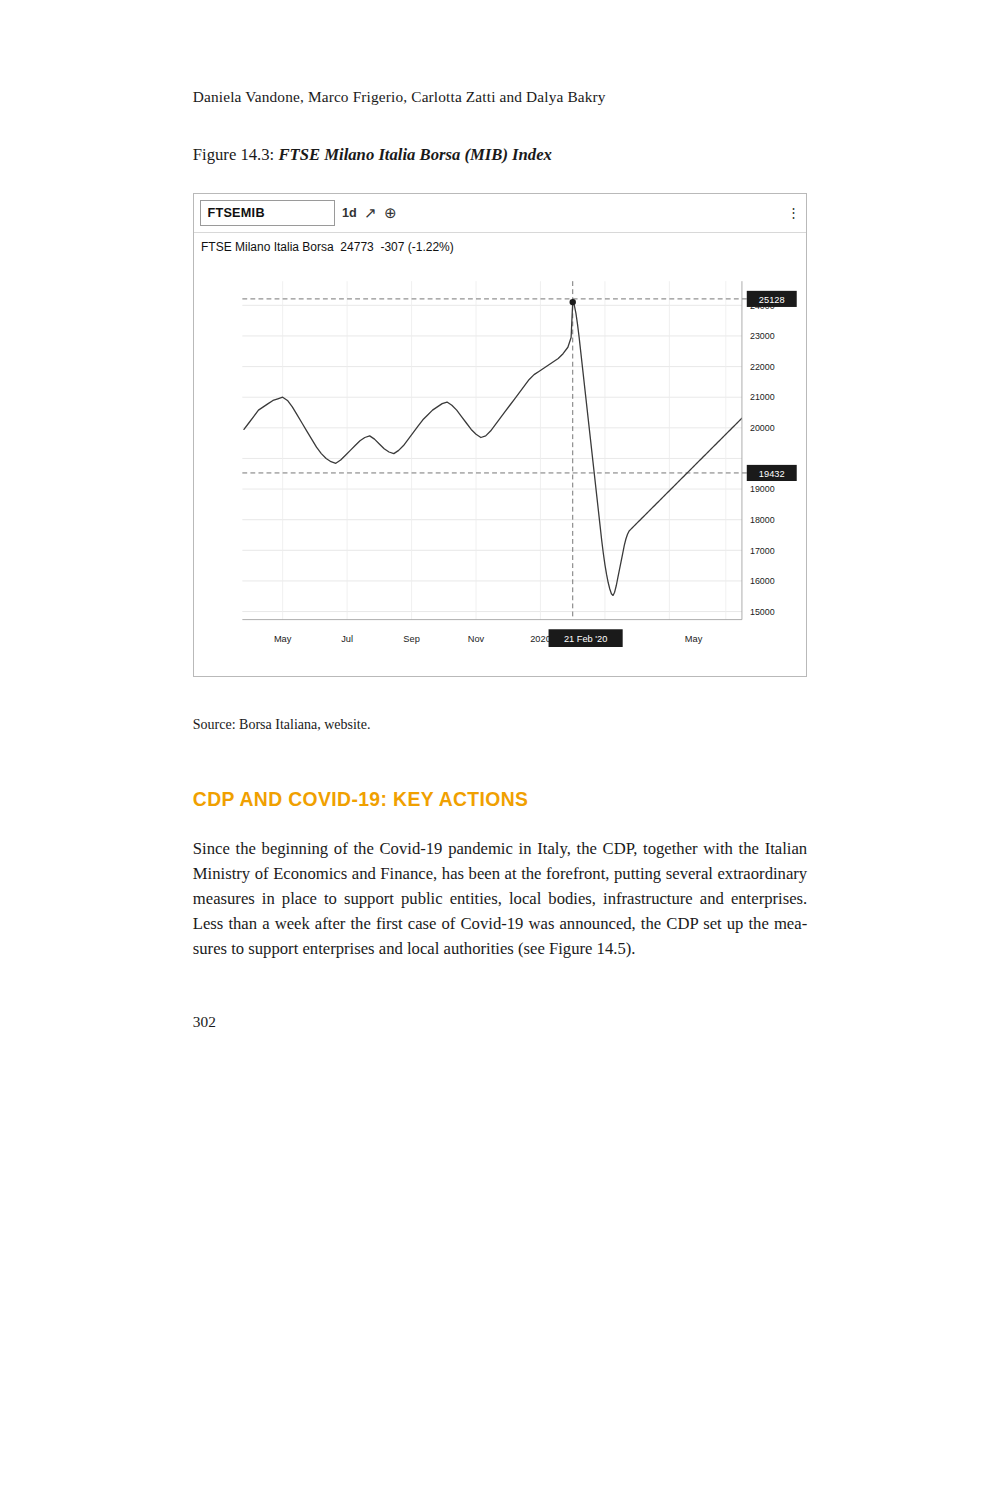Daniela Vandone, Marco Frigerio, Carlotta Zatti and Dalya Bakry
Figure 14.3: FTSE Milano Italia Borsa (MIB) Index
FTSEMIB 1d ↗ ⊕ ⋮
FTSE Milano Italia Borsa 24773 -307 (-1.22%)
24000 23000 22000 21000 20000 19000 18000 17000 16000 15000 25128 19432 May Jul Sep Nov 2020 May 21 Feb '20
Source: Borsa Italiana, website.
CDP and Covid-19: Key Actions
Since the beginning of the Covid-19 pandemic in Italy, the CDP, together with the Italian Ministry of Economics and Finance, has been at the forefront, putting several extraordinary measures in place to support public entities, local bodies, infrastructure and enterprises. Less than a week after the first case of Covid-19 was announced, the CDP set up the measures to support enterprises and local authorities (see Figure 14.5).
302